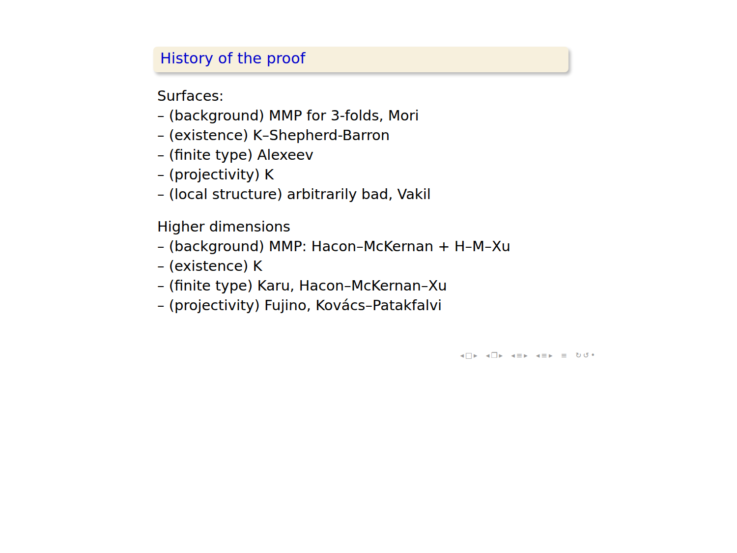History of the proof
Surfaces:
– (background) MMP for 3-folds, Mori
– (existence) K–Shepherd-Barron
– (finite type) Alexeev
– (projectivity) K
– (local structure) arbitrarily bad, Vakil
Higher dimensions
– (background) MMP: Hacon–McKernan + H–M–Xu
– (existence) K
– (finite type) Karu, Hacon–McKernan–Xu
– (projectivity) Fujino, Kovács–Patakfalvi
◂□▸ ◂❐▸ ◂≡▸ ◂≡▸ ≡ ↻↺•